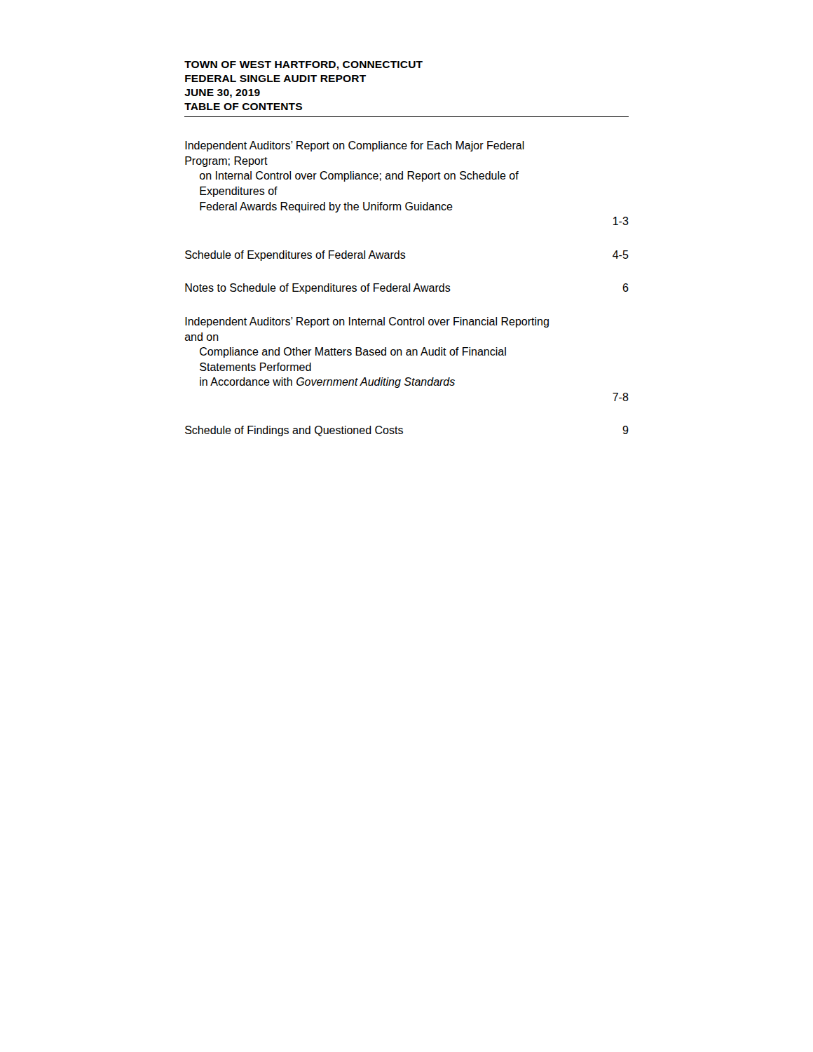TOWN OF WEST HARTFORD, CONNECTICUT
FEDERAL SINGLE AUDIT REPORT
JUNE 30, 2019
TABLE OF CONTENTS
| Independent Auditors’ Report on Compliance for Each Major Federal Program; Report on Internal Control over Compliance; and Report on Schedule of Expenditures of Federal Awards Required by the Uniform Guidance | |
| | 1-3 |
| Schedule of Expenditures of Federal Awards | 4-5 |
| Notes to Schedule of Expenditures of Federal Awards | 6 |
| Independent Auditors’ Report on Internal Control over Financial Reporting and on Compliance and Other Matters Based on an Audit of Financial Statements Performed in Accordance with Government Auditing Standards | |
| | 7-8 |
| Schedule of Findings and Questioned Costs | 9 |